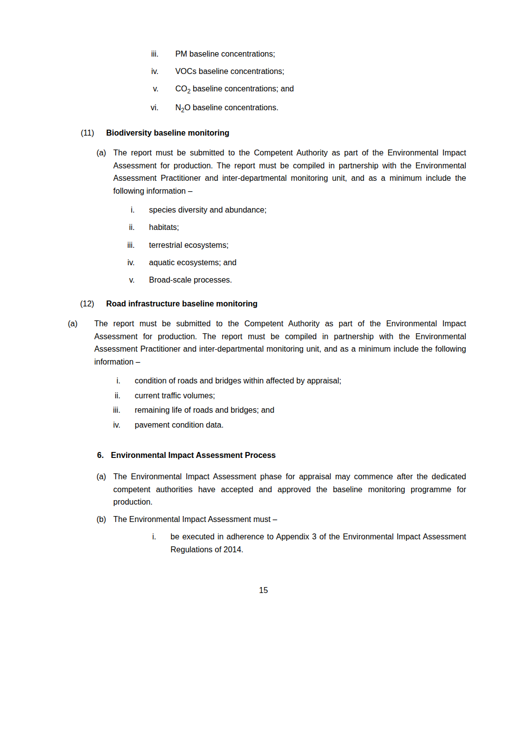iii. PM baseline concentrations;
iv. VOCs baseline concentrations;
v. CO2 baseline concentrations; and
vi. N2O baseline concentrations.
(11) Biodiversity baseline monitoring
(a) The report must be submitted to the Competent Authority as part of the Environmental Impact Assessment for production. The report must be compiled in partnership with the Environmental Assessment Practitioner and inter-departmental monitoring unit, and as a minimum include the following information –
i. species diversity and abundance;
ii. habitats;
iii. terrestrial ecosystems;
iv. aquatic ecosystems; and
v. Broad-scale processes.
(12) Road infrastructure baseline monitoring
(a) The report must be submitted to the Competent Authority as part of the Environmental Impact Assessment for production. The report must be compiled in partnership with the Environmental Assessment Practitioner and inter-departmental monitoring unit, and as a minimum include the following information –
i. condition of roads and bridges within affected by appraisal;
ii. current traffic volumes;
iii. remaining life of roads and bridges; and
iv. pavement condition data.
6. Environmental Impact Assessment Process
(a) The Environmental Impact Assessment phase for appraisal may commence after the dedicated competent authorities have accepted and approved the baseline monitoring programme for production.
(b) The Environmental Impact Assessment must –
i. be executed in adherence to Appendix 3 of the Environmental Impact Assessment Regulations of 2014.
15